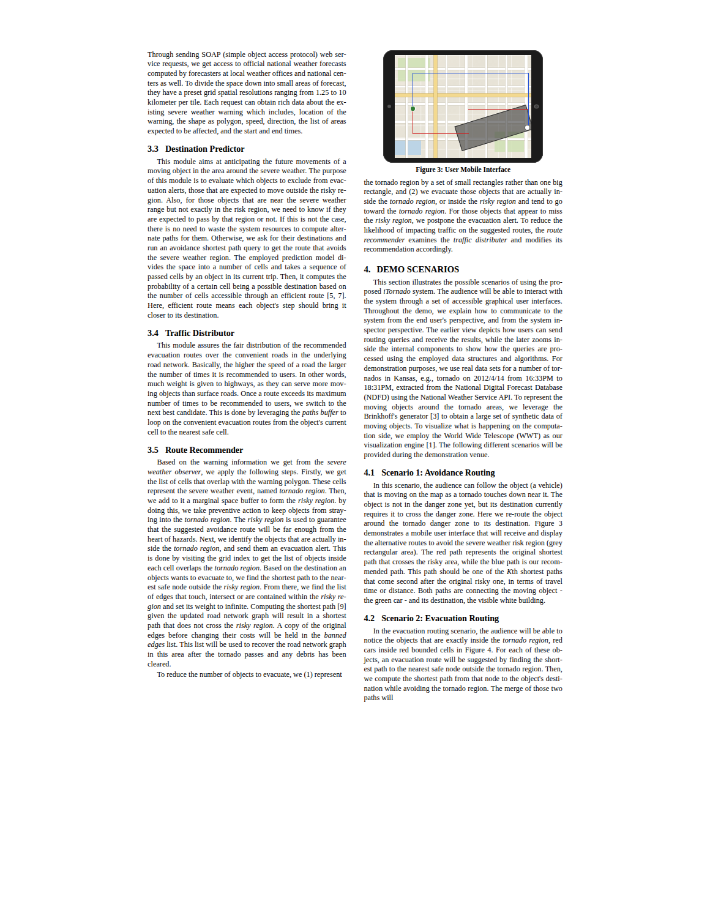Through sending SOAP (simple object access protocol) web service requests, we get access to official national weather forecasts computed by forecasters at local weather offices and national centers as well. To divide the space down into small areas of forecast, they have a preset grid spatial resolutions ranging from 1.25 to 10 kilometer per tile. Each request can obtain rich data about the existing severe weather warning which includes, location of the warning, the shape as polygon, speed, direction, the list of areas expected to be affected, and the start and end times.
3.3 Destination Predictor
This module aims at anticipating the future movements of a moving object in the area around the severe weather. The purpose of this module is to evaluate which objects to exclude from evacuation alerts, those that are expected to move outside the risky region. Also, for those objects that are near the severe weather range but not exactly in the risk region, we need to know if they are expected to pass by that region or not. If this is not the case, there is no need to waste the system resources to compute alternate paths for them. Otherwise, we ask for their destinations and run an avoidance shortest path query to get the route that avoids the severe weather region. The employed prediction model divides the space into a number of cells and takes a sequence of passed cells by an object in its current trip. Then, it computes the probability of a certain cell being a possible destination based on the number of cells accessible through an efficient route [5, 7]. Here, efficient route means each object's step should bring it closer to its destination.
3.4 Traffic Distributor
This module assures the fair distribution of the recommended evacuation routes over the convenient roads in the underlying road network. Basically, the higher the speed of a road the larger the number of times it is recommended to users. In other words, much weight is given to highways, as they can serve more moving objects than surface roads. Once a route exceeds its maximum number of times to be recommended to users, we switch to the next best candidate. This is done by leveraging the paths buffer to loop on the convenient evacuation routes from the object's current cell to the nearest safe cell.
3.5 Route Recommender
Based on the warning information we get from the severe weather observer, we apply the following steps. Firstly, we get the list of cells that overlap with the warning polygon. These cells represent the severe weather event, named tornado region. Then, we add to it a marginal space buffer to form the risky region. by doing this, we take preventive action to keep objects from straying into the tornado region. The risky region is used to guarantee that the suggested avoidance route will be far enough from the heart of hazards. Next, we identify the objects that are actually inside the tornado region, and send them an evacuation alert. This is done by visiting the grid index to get the list of objects inside each cell overlaps the tornado region. Based on the destination an objects wants to evacuate to, we find the shortest path to the nearest safe node outside the risky region. From there, we find the list of edges that touch, intersect or are contained within the risky region and set its weight to infinite. Computing the shortest path [9] given the updated road network graph will result in a shortest path that does not cross the risky region. A copy of the original edges before changing their costs will be held in the banned edges list. This list will be used to recover the road network graph in this area after the tornado passes and any debris has been cleared.
To reduce the number of objects to evacuate, we (1) represent
Figure 3: User Mobile Interface
the tornado region by a set of small rectangles rather than one big rectangle, and (2) we evacuate those objects that are actually inside the tornado region, or inside the risky region and tend to go toward the tornado region. For those objects that appear to miss the risky region, we postpone the evacuation alert. To reduce the likelihood of impacting traffic on the suggested routes, the route recommender examines the traffic distributer and modifies its recommendation accordingly.
4. DEMO SCENARIOS
This section illustrates the possible scenarios of using the proposed iTornado system. The audience will be able to interact with the system through a set of accessible graphical user interfaces. Throughout the demo, we explain how to communicate to the system from the end user's perspective, and from the system inspector perspective. The earlier view depicts how users can send routing queries and receive the results, while the later zooms inside the internal components to show how the queries are processed using the employed data structures and algorithms. For demonstration purposes, we use real data sets for a number of tornados in Kansas, e.g., tornado on 2012/4/14 from 16:33PM to 18:31PM, extracted from the National Digital Forecast Database (NDFD) using the National Weather Service API. To represent the moving objects around the tornado areas, we leverage the Brinkhoff's generator [3] to obtain a large set of synthetic data of moving objects. To visualize what is happening on the computation side, we employ the World Wide Telescope (WWT) as our visualization engine [1]. The following different scenarios will be provided during the demonstration venue.
4.1 Scenario 1: Avoidance Routing
In this scenario, the audience can follow the object (a vehicle) that is moving on the map as a tornado touches down near it. The object is not in the danger zone yet, but its destination currently requires it to cross the danger zone. Here we re-route the object around the tornado danger zone to its destination. Figure 3 demonstrates a mobile user interface that will receive and display the alternative routes to avoid the severe weather risk region (grey rectangular area). The red path represents the original shortest path that crosses the risky area, while the blue path is our recommended path. This path should be one of the Kth shortest paths that come second after the original risky one, in terms of travel time or distance. Both paths are connecting the moving object - the green car - and its destination, the visible white building.
4.2 Scenario 2: Evacuation Routing
In the evacuation routing scenario, the audience will be able to notice the objects that are exactly inside the tornado region, red cars inside red bounded cells in Figure 4. For each of these objects, an evacuation route will be suggested by finding the shortest path to the nearest safe node outside the tornado region. Then, we compute the shortest path from that node to the object's destination while avoiding the tornado region. The merge of those two paths will